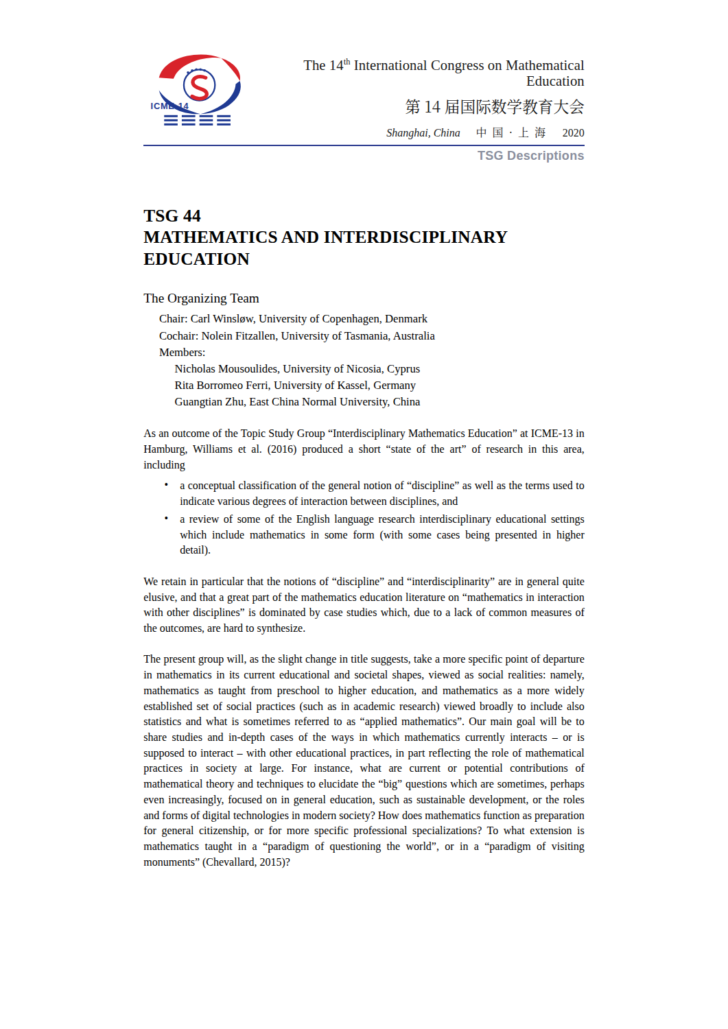ICME-14
The 14th International Congress on Mathematical Education
第 14 届国际数学教育大会
Shanghai, China 中 国 · 上 海 2020
TSG Descriptions
TSG 44 MATHEMATICS AND INTERDISCIPLINARY EDUCATION
The Organizing Team
Chair: Carl Winsløw, University of Copenhagen, Denmark
Cochair: Nolein Fitzallen, University of Tasmania, Australia
Members:
Nicholas Mousoulides, University of Nicosia, Cyprus
Rita Borromeo Ferri, University of Kassel, Germany
Guangtian Zhu, East China Normal University, China
As an outcome of the Topic Study Group “Interdisciplinary Mathematics Education” at ICME-13 in Hamburg, Williams et al. (2016) produced a short “state of the art” of research in this area, including
a conceptual classification of the general notion of “discipline” as well as the terms used to indicate various degrees of interaction between disciplines, and
a review of some of the English language research interdisciplinary educational settings which include mathematics in some form (with some cases being presented in higher detail).
We retain in particular that the notions of “discipline” and “interdisciplinarity” are in general quite elusive, and that a great part of the mathematics education literature on “mathematics in interaction with other disciplines” is dominated by case studies which, due to a lack of common measures of the outcomes, are hard to synthesize.
The present group will, as the slight change in title suggests, take a more specific point of departure in mathematics in its current educational and societal shapes, viewed as social realities: namely, mathematics as taught from preschool to higher education, and mathematics as a more widely established set of social practices (such as in academic research) viewed broadly to include also statistics and what is sometimes referred to as “applied mathematics”. Our main goal will be to share studies and in-depth cases of the ways in which mathematics currently interacts – or is supposed to interact – with other educational practices, in part reflecting the role of mathematical practices in society at large. For instance, what are current or potential contributions of mathematical theory and techniques to elucidate the “big” questions which are sometimes, perhaps even increasingly, focused on in general education, such as sustainable development, or the roles and forms of digital technologies in modern society? How does mathematics function as preparation for general citizenship, or for more specific professional specializations? To what extension is mathematics taught in a “paradigm of questioning the world”, or in a “paradigm of visiting monuments” (Chevallard, 2015)?